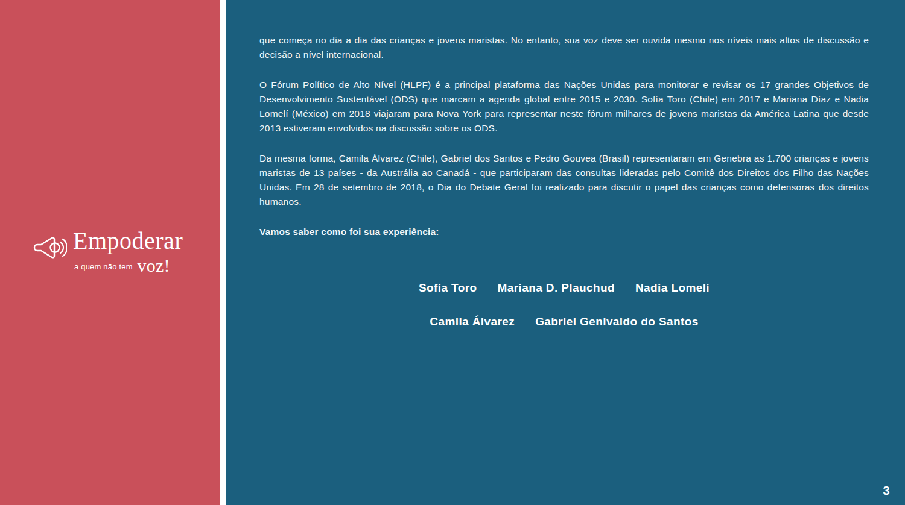Empoderar
a quem não tem voz!
que começa no dia a dia das crianças e jovens maristas. No entanto, sua voz deve ser ouvida mesmo nos níveis mais altos de discussão e decisão a nível internacional.
O Fórum Político de Alto Nível (HLPF) é a principal plataforma das Nações Unidas para monitorar e revisar os 17 grandes Objetivos de Desenvolvimento Sustentável (ODS) que marcam a agenda global entre 2015 e 2030. Sofía Toro (Chile) em 2017 e Mariana Díaz e Nadia Lomelí (México) em 2018 viajaram para Nova York para representar neste fórum milhares de jovens maristas da América Latina que desde 2013 estiveram envolvidos na discussão sobre os ODS.
Da mesma forma, Camila Álvarez (Chile), Gabriel dos Santos e Pedro Gouvea (Brasil) representaram em Genebra as 1.700 crianças e jovens maristas de 13 países - da Austrália ao Canadá - que participaram das consultas lideradas pelo Comitê dos Direitos dos Filho das Nações Unidas. Em 28 de setembro de 2018, o Dia do Debate Geral foi realizado para discutir o papel das crianças como defensoras dos direitos humanos.
Vamos saber como foi sua experiência:
Sofía Toro Mariana D. Plauchud Nadia Lomelí
Camila Álvarez Gabriel Genivaldo do Santos
3